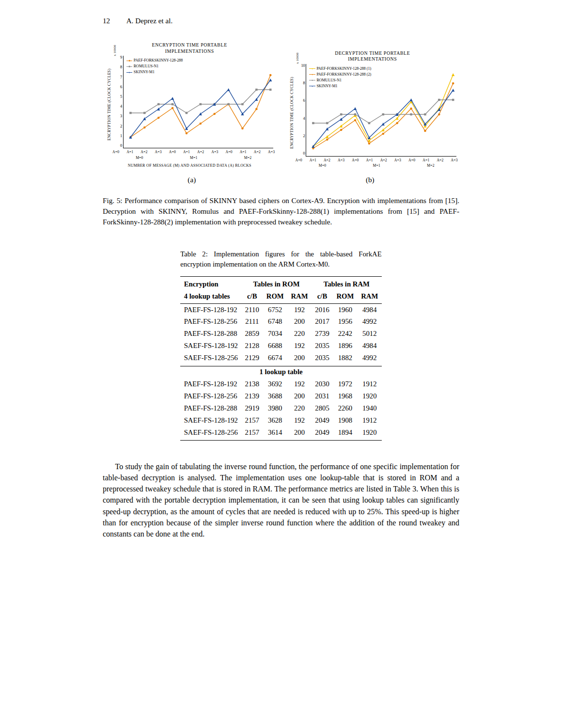12 A. Deprez et al.
Encryption time portable
implementations
x 10000
ENCRYPTION TIME (CLOCK CYCLES)
9876543210
PAEF-FORKSKINNY-128-288
ROMULUS-N1
SKINNY-M1
A=0 A=1 A=2 A=3 A=0 A=1 A=2 A=3 A=0 A=1 A=2 A=3
M=0 M=1 M=2
NUMBER OF MESSAGE (M) AND ASSOCIATED DATA (A) BLOCKS
Decryption time portable
implementations
x 10000
ENCRYPTION TIME (CLOCK CYCLES)
1086420
PAEF-FORKSKINNY-128-288 (1)
PAEF-FORKSKINNY-128-288 (2)
ROMULUS-N1
SKINNY-M1
A=0 A=1 A=2 A=3 A=0 A=1 A=2 A=3 A=0 A=1 A=2 A=3
M=0 M=1 M=2
(a) (b)
Fig. 5: Performance comparison of SKINNY based ciphers on Cortex-A9. Encryption with implementations from [15]. Decryption with SKINNY, Romulus and PAEF-ForkSkinny-128-288(1) implementations from [15] and PAEF-ForkSkinny-128-288(2) implementation with preprocessed tweakey schedule.
Table 2: Implementation figures for the table-based ForkAE encryption implementation on the ARM Cortex-M0.
| Encryption | Tables in ROM | Tables in RAM |
| --- | --- | --- |
| 4 lookup tables | c/B | ROM | RAM | c/B | ROM | RAM |
| PAEF-FS-128-192 | 2110 | 6752 | 192 | 2016 | 1960 | 4984 |
| PAEF-FS-128-256 | 2111 | 6748 | 200 | 2017 | 1956 | 4992 |
| PAEF-FS-128-288 | 2859 | 7034 | 220 | 2739 | 2242 | 5012 |
| SAEF-FS-128-192 | 2128 | 6688 | 192 | 2035 | 1896 | 4984 |
| SAEF-FS-128-256 | 2129 | 6674 | 200 | 2035 | 1882 | 4992 |
| 1 lookup table |
| PAEF-FS-128-192 | 2138 | 3692 | 192 | 2030 | 1972 | 1912 |
| PAEF-FS-128-256 | 2139 | 3688 | 200 | 2031 | 1968 | 1920 |
| PAEF-FS-128-288 | 2919 | 3980 | 220 | 2805 | 2260 | 1940 |
| SAEF-FS-128-192 | 2157 | 3628 | 192 | 2049 | 1908 | 1912 |
| SAEF-FS-128-256 | 2157 | 3614 | 200 | 2049 | 1894 | 1920 |
To study the gain of tabulating the inverse round function, the performance of one specific implementation for table-based decryption is analysed. The implementation uses one lookup-table that is stored in ROM and a preprocessed tweakey schedule that is stored in RAM. The performance metrics are listed in Table 3. When this is compared with the portable decryption implementation, it can be seen that using lookup tables can significantly speed-up decryption, as the amount of cycles that are needed is reduced with up to 25%. This speed-up is higher than for encryption because of the simpler inverse round function where the addition of the round tweakey and constants can be done at the end.